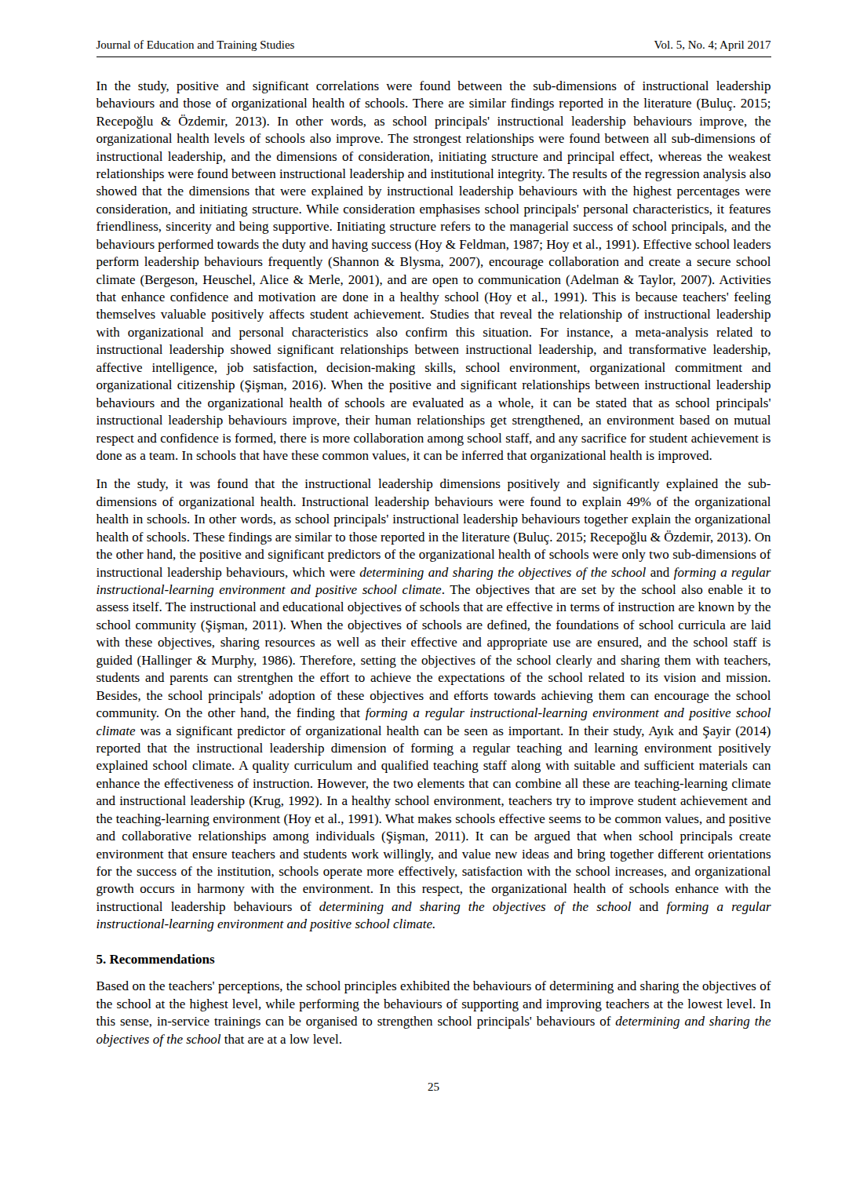Journal of Education and Training Studies Vol. 5, No. 4; April 2017
In the study, positive and significant correlations were found between the sub-dimensions of instructional leadership behaviours and those of organizational health of schools. There are similar findings reported in the literature (Buluç. 2015; Recepoğlu & Özdemir, 2013). In other words, as school principals' instructional leadership behaviours improve, the organizational health levels of schools also improve. The strongest relationships were found between all sub-dimensions of instructional leadership, and the dimensions of consideration, initiating structure and principal effect, whereas the weakest relationships were found between instructional leadership and institutional integrity. The results of the regression analysis also showed that the dimensions that were explained by instructional leadership behaviours with the highest percentages were consideration, and initiating structure. While consideration emphasises school principals' personal characteristics, it features friendliness, sincerity and being supportive. Initiating structure refers to the managerial success of school principals, and the behaviours performed towards the duty and having success (Hoy & Feldman, 1987; Hoy et al., 1991). Effective school leaders perform leadership behaviours frequently (Shannon & Blysma, 2007), encourage collaboration and create a secure school climate (Bergeson, Heuschel, Alice & Merle, 2001), and are open to communication (Adelman & Taylor, 2007). Activities that enhance confidence and motivation are done in a healthy school (Hoy et al., 1991). This is because teachers' feeling themselves valuable positively affects student achievement. Studies that reveal the relationship of instructional leadership with organizational and personal characteristics also confirm this situation. For instance, a meta-analysis related to instructional leadership showed significant relationships between instructional leadership, and transformative leadership, affective intelligence, job satisfaction, decision-making skills, school environment, organizational commitment and organizational citizenship (Şişman, 2016). When the positive and significant relationships between instructional leadership behaviours and the organizational health of schools are evaluated as a whole, it can be stated that as school principals' instructional leadership behaviours improve, their human relationships get strengthened, an environment based on mutual respect and confidence is formed, there is more collaboration among school staff, and any sacrifice for student achievement is done as a team. In schools that have these common values, it can be inferred that organizational health is improved.
In the study, it was found that the instructional leadership dimensions positively and significantly explained the sub-dimensions of organizational health. Instructional leadership behaviours were found to explain 49% of the organizational health in schools. In other words, as school principals' instructional leadership behaviours together explain the organizational health of schools. These findings are similar to those reported in the literature (Buluç. 2015; Recepoğlu & Özdemir, 2013). On the other hand, the positive and significant predictors of the organizational health of schools were only two sub-dimensions of instructional leadership behaviours, which were determining and sharing the objectives of the school and forming a regular instructional-learning environment and positive school climate. The objectives that are set by the school also enable it to assess itself. The instructional and educational objectives of schools that are effective in terms of instruction are known by the school community (Şişman, 2011). When the objectives of schools are defined, the foundations of school curricula are laid with these objectives, sharing resources as well as their effective and appropriate use are ensured, and the school staff is guided (Hallinger & Murphy, 1986). Therefore, setting the objectives of the school clearly and sharing them with teachers, students and parents can strentghen the effort to achieve the expectations of the school related to its vision and mission. Besides, the school principals' adoption of these objectives and efforts towards achieving them can encourage the school community. On the other hand, the finding that forming a regular instructional-learning environment and positive school climate was a significant predictor of organizational health can be seen as important. In their study, Ayık and Şayir (2014) reported that the instructional leadership dimension of forming a regular teaching and learning environment positively explained school climate. A quality curriculum and qualified teaching staff along with suitable and sufficient materials can enhance the effectiveness of instruction. However, the two elements that can combine all these are teaching-learning climate and instructional leadership (Krug, 1992). In a healthy school environment, teachers try to improve student achievement and the teaching-learning environment (Hoy et al., 1991). What makes schools effective seems to be common values, and positive and collaborative relationships among individuals (Şişman, 2011). It can be argued that when school principals create environment that ensure teachers and students work willingly, and value new ideas and bring together different orientations for the success of the institution, schools operate more effectively, satisfaction with the school increases, and organizational growth occurs in harmony with the environment. In this respect, the organizational health of schools enhance with the instructional leadership behaviours of determining and sharing the objectives of the school and forming a regular instructional-learning environment and positive school climate.
5. Recommendations
Based on the teachers' perceptions, the school principles exhibited the behaviours of determining and sharing the objectives of the school at the highest level, while performing the behaviours of supporting and improving teachers at the lowest level. In this sense, in-service trainings can be organised to strengthen school principals' behaviours of determining and sharing the objectives of the school that are at a low level.
25